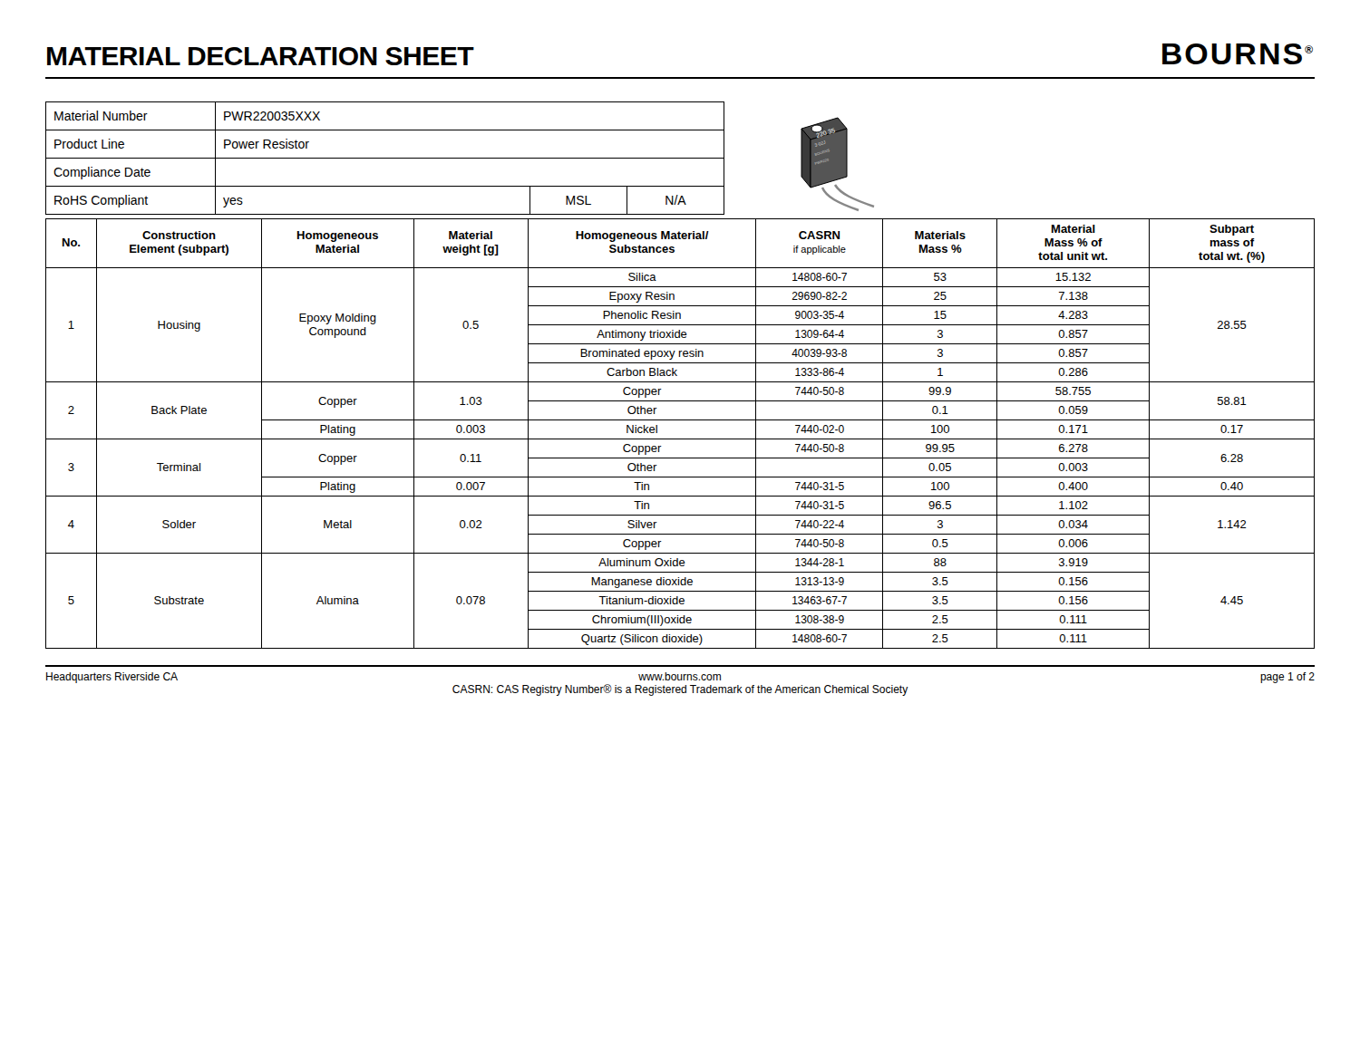MATERIAL DECLARATION SHEET
BOURNS®
| Material Number | PWR220035XXX |
| Product Line | Power Resistor |
| Compliance Date | |
| RoHS Compliant | yes | MSL | N/A |
220 35 3-02J BOURNS PWR220
| No. | Construction Element (subpart) | Homogeneous Material | Material weight [g] | Homogeneous Material/ Substances | CASRN if applicable | Materials Mass % | Material Mass % of total unit wt. | Subpart mass of total wt. (%) |
| --- | --- | --- | --- | --- | --- | --- | --- | --- |
| 1 | Housing | Epoxy Molding Compound | 0.5 | Silica | 14808-60-7 | 53 | 15.132 | 28.55 |
| Epoxy Resin | 29690-82-2 | 25 | 7.138 |
| Phenolic Resin | 9003-35-4 | 15 | 4.283 |
| Antimony trioxide | 1309-64-4 | 3 | 0.857 |
| Brominated epoxy resin | 40039-93-8 | 3 | 0.857 |
| Carbon Black | 1333-86-4 | 1 | 0.286 |
| 2 | Back Plate | Copper | 1.03 | Copper | 7440-50-8 | 99.9 | 58.755 | 58.81 |
| Other | | 0.1 | 0.059 |
| Plating | 0.003 | Nickel | 7440-02-0 | 100 | 0.171 | 0.17 |
| 3 | Terminal | Copper | 0.11 | Copper | 7440-50-8 | 99.95 | 6.278 | 6.28 |
| Other | | 0.05 | 0.003 |
| Plating | 0.007 | Tin | 7440-31-5 | 100 | 0.400 | 0.40 |
| 4 | Solder | Metal | 0.02 | Tin | 7440-31-5 | 96.5 | 1.102 | 1.142 |
| Silver | 7440-22-4 | 3 | 0.034 |
| Copper | 7440-50-8 | 0.5 | 0.006 |
| 5 | Substrate | Alumina | 0.078 | Aluminum Oxide | 1344-28-1 | 88 | 3.919 | 4.45 |
| Manganese dioxide | 1313-13-9 | 3.5 | 0.156 |
| Titanium-dioxide | 13463-67-7 | 3.5 | 0.156 |
| Chromium(III)oxide | 1308-38-9 | 2.5 | 0.111 |
| Quartz (Silicon dioxide) | 14808-60-7 | 2.5 | 0.111 |
Headquarters Riverside CA
www.bourns.com
CASRN: CAS Registry Number® is a Registered Trademark of the American Chemical Society
page 1 of 2